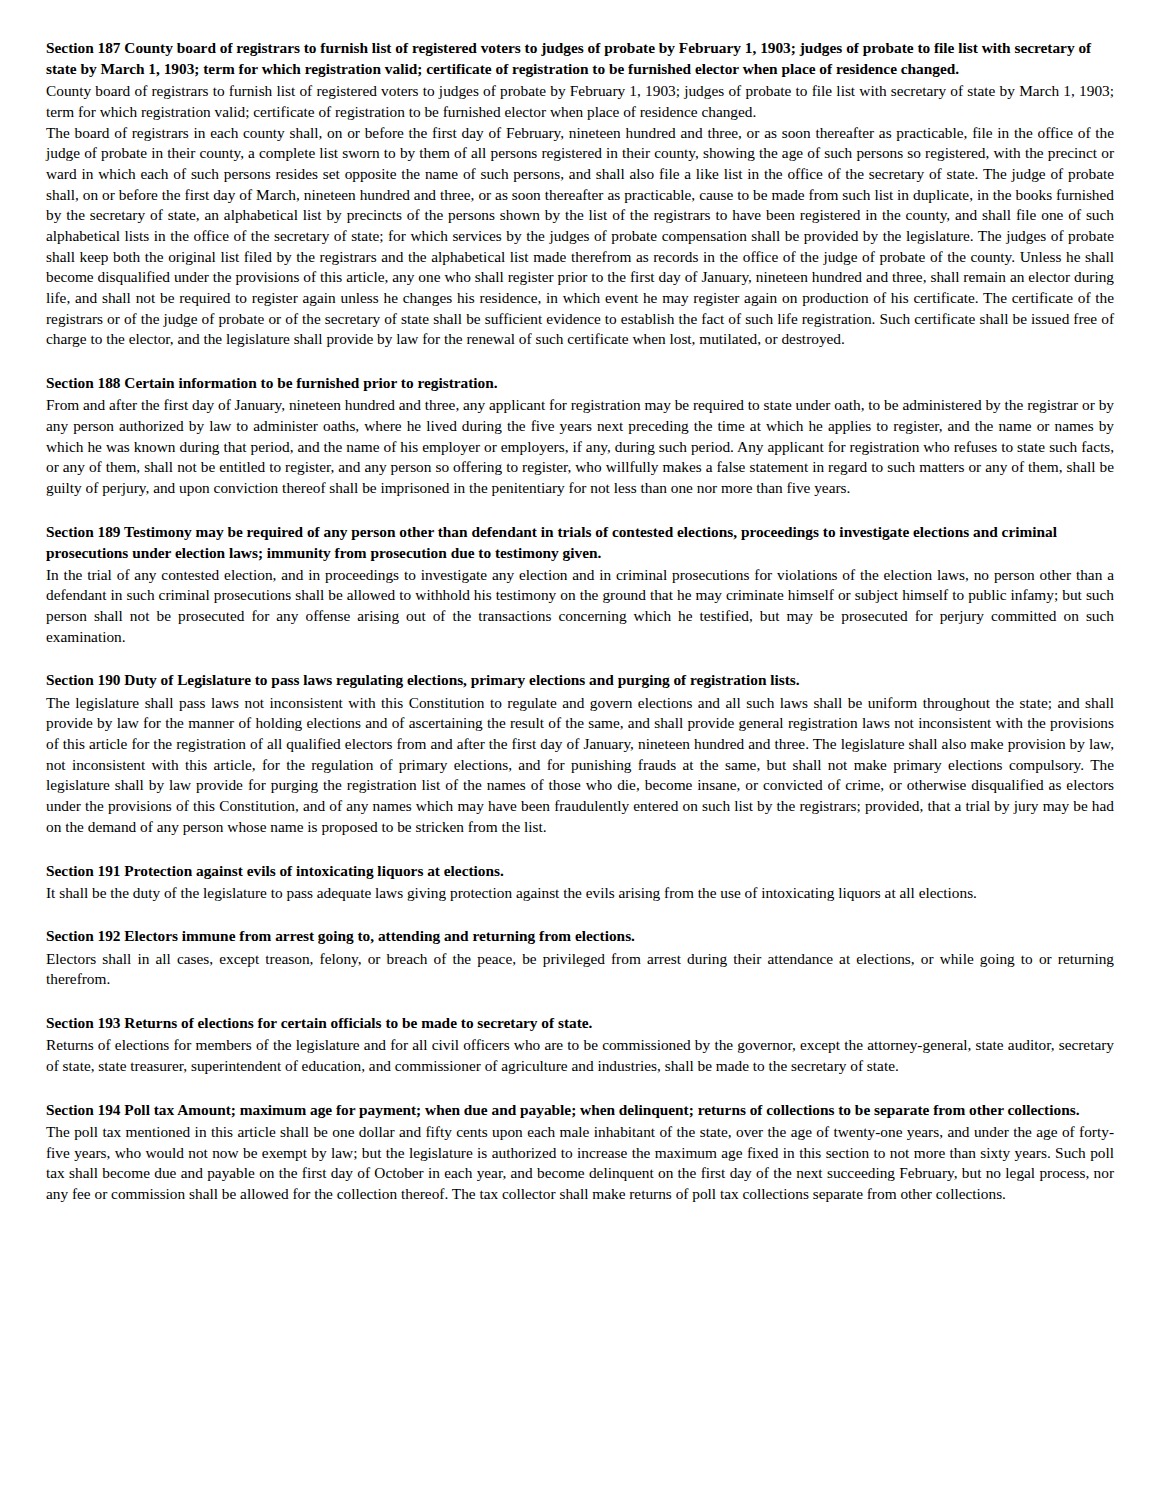Section 187 County board of registrars to furnish list of registered voters to judges of probate by February 1, 1903; judges of probate to file list with secretary of state by March 1, 1903; term for which registration valid; certificate of registration to be furnished elector when place of residence changed.
County board of registrars to furnish list of registered voters to judges of probate by February 1, 1903; judges of probate to file list with secretary of state by March 1, 1903; term for which registration valid; certificate of registration to be furnished elector when place of residence changed.
The board of registrars in each county shall, on or before the first day of February, nineteen hundred and three, or as soon thereafter as practicable, file in the office of the judge of probate in their county, a complete list sworn to by them of all persons registered in their county, showing the age of such persons so registered, with the precinct or ward in which each of such persons resides set opposite the name of such persons, and shall also file a like list in the office of the secretary of state. The judge of probate shall, on or before the first day of March, nineteen hundred and three, or as soon thereafter as practicable, cause to be made from such list in duplicate, in the books furnished by the secretary of state, an alphabetical list by precincts of the persons shown by the list of the registrars to have been registered in the county, and shall file one of such alphabetical lists in the office of the secretary of state; for which services by the judges of probate compensation shall be provided by the legislature. The judges of probate shall keep both the original list filed by the registrars and the alphabetical list made therefrom as records in the office of the judge of probate of the county. Unless he shall become disqualified under the provisions of this article, any one who shall register prior to the first day of January, nineteen hundred and three, shall remain an elector during life, and shall not be required to register again unless he changes his residence, in which event he may register again on production of his certificate. The certificate of the registrars or of the judge of probate or of the secretary of state shall be sufficient evidence to establish the fact of such life registration. Such certificate shall be issued free of charge to the elector, and the legislature shall provide by law for the renewal of such certificate when lost, mutilated, or destroyed.
Section 188 Certain information to be furnished prior to registration.
From and after the first day of January, nineteen hundred and three, any applicant for registration may be required to state under oath, to be administered by the registrar or by any person authorized by law to administer oaths, where he lived during the five years next preceding the time at which he applies to register, and the name or names by which he was known during that period, and the name of his employer or employers, if any, during such period. Any applicant for registration who refuses to state such facts, or any of them, shall not be entitled to register, and any person so offering to register, who willfully makes a false statement in regard to such matters or any of them, shall be guilty of perjury, and upon conviction thereof shall be imprisoned in the penitentiary for not less than one nor more than five years.
Section 189 Testimony may be required of any person other than defendant in trials of contested elections, proceedings to investigate elections and criminal prosecutions under election laws; immunity from prosecution due to testimony given.
In the trial of any contested election, and in proceedings to investigate any election and in criminal prosecutions for violations of the election laws, no person other than a defendant in such criminal prosecutions shall be allowed to withhold his testimony on the ground that he may criminate himself or subject himself to public infamy; but such person shall not be prosecuted for any offense arising out of the transactions concerning which he testified, but may be prosecuted for perjury committed on such examination.
Section 190 Duty of Legislature to pass laws regulating elections, primary elections and purging of registration lists.
The legislature shall pass laws not inconsistent with this Constitution to regulate and govern elections and all such laws shall be uniform throughout the state; and shall provide by law for the manner of holding elections and of ascertaining the result of the same, and shall provide general registration laws not inconsistent with the provisions of this article for the registration of all qualified electors from and after the first day of January, nineteen hundred and three. The legislature shall also make provision by law, not inconsistent with this article, for the regulation of primary elections, and for punishing frauds at the same, but shall not make primary elections compulsory. The legislature shall by law provide for purging the registration list of the names of those who die, become insane, or convicted of crime, or otherwise disqualified as electors under the provisions of this Constitution, and of any names which may have been fraudulently entered on such list by the registrars; provided, that a trial by jury may be had on the demand of any person whose name is proposed to be stricken from the list.
Section 191 Protection against evils of intoxicating liquors at elections.
It shall be the duty of the legislature to pass adequate laws giving protection against the evils arising from the use of intoxicating liquors at all elections.
Section 192 Electors immune from arrest going to, attending and returning from elections.
Electors shall in all cases, except treason, felony, or breach of the peace, be privileged from arrest during their attendance at elections, or while going to or returning therefrom.
Section 193 Returns of elections for certain officials to be made to secretary of state.
Returns of elections for members of the legislature and for all civil officers who are to be commissioned by the governor, except the attorney-general, state auditor, secretary of state, state treasurer, superintendent of education, and commissioner of agriculture and industries, shall be made to the secretary of state.
Section 194 Poll tax Amount; maximum age for payment; when due and payable; when delinquent; returns of collections to be separate from other collections.
The poll tax mentioned in this article shall be one dollar and fifty cents upon each male inhabitant of the state, over the age of twenty-one years, and under the age of forty-five years, who would not now be exempt by law; but the legislature is authorized to increase the maximum age fixed in this section to not more than sixty years. Such poll tax shall become due and payable on the first day of October in each year, and become delinquent on the first day of the next succeeding February, but no legal process, nor any fee or commission shall be allowed for the collection thereof. The tax collector shall make returns of poll tax collections separate from other collections.